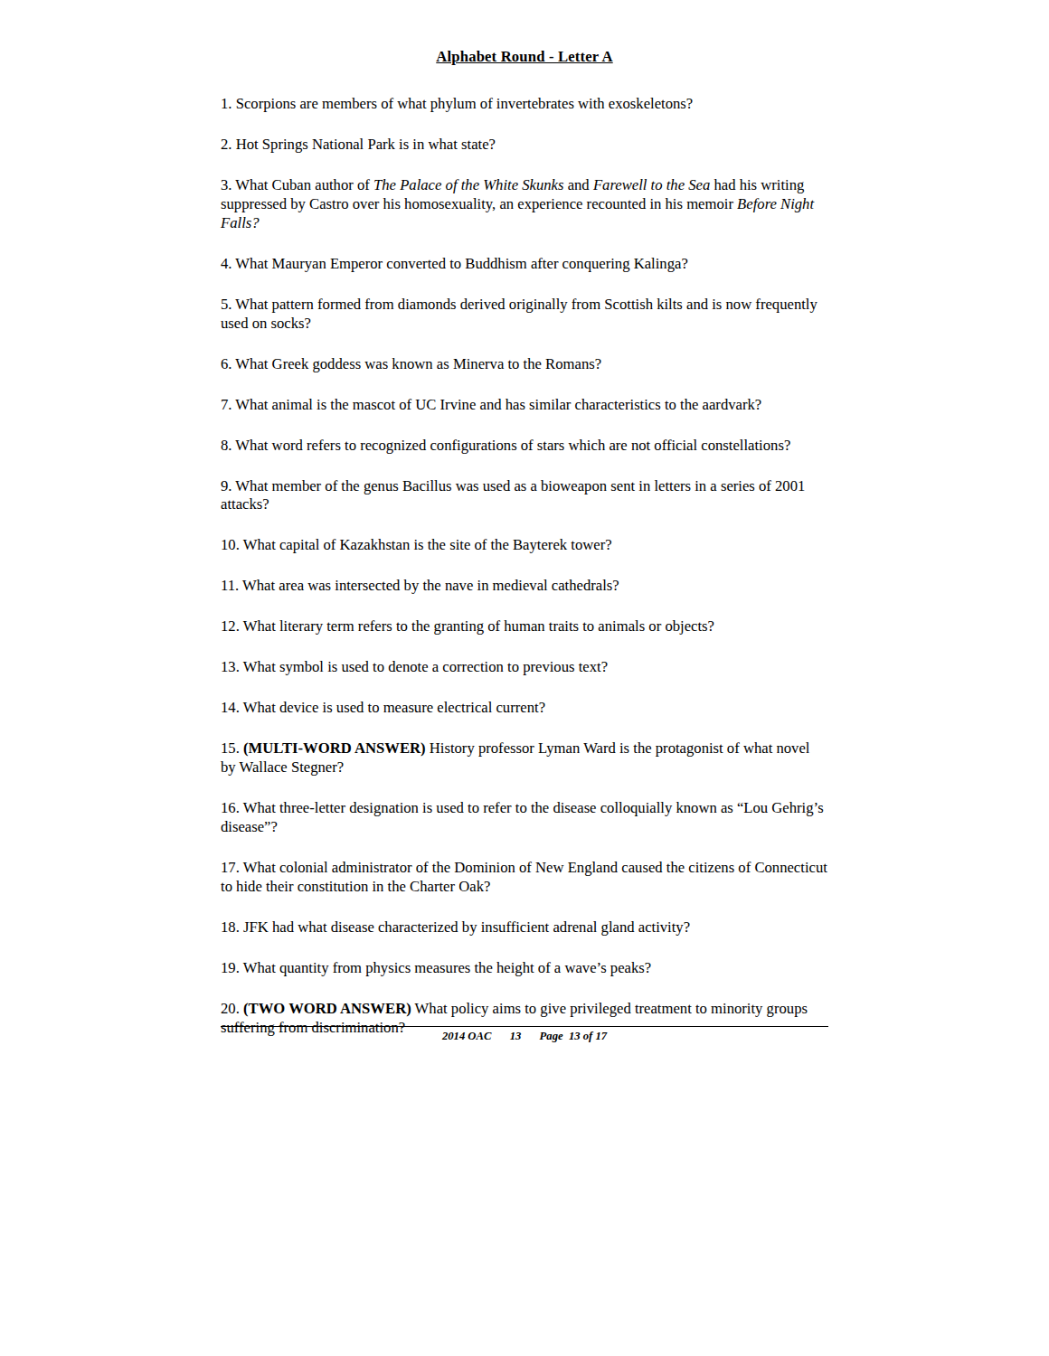Alphabet Round - Letter A
1. Scorpions are members of what phylum of invertebrates with exoskeletons?
2. Hot Springs National Park is in what state?
3. What Cuban author of The Palace of the White Skunks and Farewell to the Sea had his writing suppressed by Castro over his homosexuality, an experience recounted in his memoir Before Night Falls?
4. What Mauryan Emperor converted to Buddhism after conquering Kalinga?
5. What pattern formed from diamonds derived originally from Scottish kilts and is now frequently used on socks?
6. What Greek goddess was known as Minerva to the Romans?
7. What animal is the mascot of UC Irvine and has similar characteristics to the aardvark?
8. What word refers to recognized configurations of stars which are not official constellations?
9. What member of the genus Bacillus was used as a bioweapon sent in letters in a series of 2001 attacks?
10. What capital of Kazakhstan is the site of the Bayterek tower?
11. What area was intersected by the nave in medieval cathedrals?
12. What literary term refers to the granting of human traits to animals or objects?
13. What symbol is used to denote a correction to previous text?
14. What device is used to measure electrical current?
15. (MULTI-WORD ANSWER) History professor Lyman Ward is the protagonist of what novel by Wallace Stegner?
16. What three-letter designation is used to refer to the disease colloquially known as “Lou Gehrig’s disease”?
17. What colonial administrator of the Dominion of New England caused the citizens of Connecticut to hide their constitution in the Charter Oak?
18. JFK had what disease characterized by insufficient adrenal gland activity?
19. What quantity from physics measures the height of a wave’s peaks?
20. (TWO WORD ANSWER) What policy aims to give privileged treatment to minority groups suffering from discrimination?
2014 OAC 13 Page 13 of 17